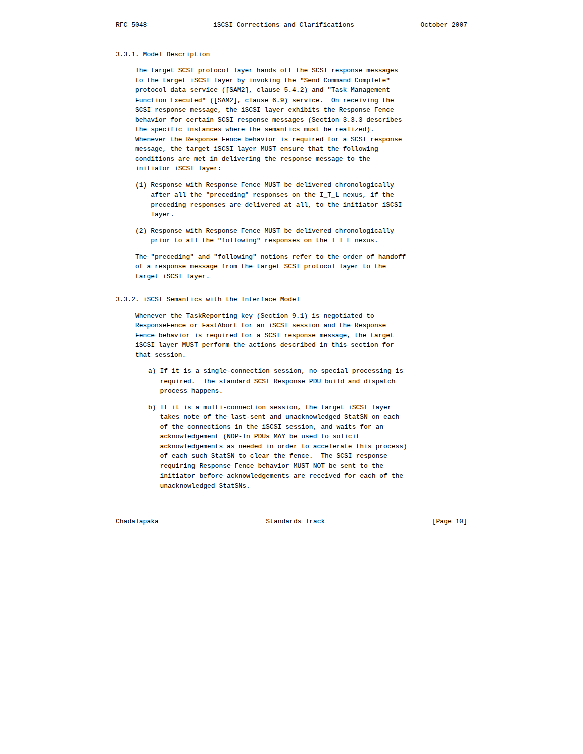RFC 5048 iSCSI Corrections and Clarifications October 2007
3.3.1. Model Description
The target SCSI protocol layer hands off the SCSI response messages to the target iSCSI layer by invoking the "Send Command Complete" protocol data service ([SAM2], clause 5.4.2) and "Task Management Function Executed" ([SAM2], clause 6.9) service. On receiving the SCSI response message, the iSCSI layer exhibits the Response Fence behavior for certain SCSI response messages (Section 3.3.3 describes the specific instances where the semantics must be realized). Whenever the Response Fence behavior is required for a SCSI response message, the target iSCSI layer MUST ensure that the following conditions are met in delivering the response message to the initiator iSCSI layer:
(1) Response with Response Fence MUST be delivered chronologically after all the "preceding" responses on the I_T_L nexus, if the preceding responses are delivered at all, to the initiator iSCSI layer.
(2) Response with Response Fence MUST be delivered chronologically prior to all the "following" responses on the I_T_L nexus.
The "preceding" and "following" notions refer to the order of handoff of a response message from the target SCSI protocol layer to the target iSCSI layer.
3.3.2. iSCSI Semantics with the Interface Model
Whenever the TaskReporting key (Section 9.1) is negotiated to ResponseFence or FastAbort for an iSCSI session and the Response Fence behavior is required for a SCSI response message, the target iSCSI layer MUST perform the actions described in this section for that session.
a) If it is a single-connection session, no special processing is required. The standard SCSI Response PDU build and dispatch process happens.
b) If it is a multi-connection session, the target iSCSI layer takes note of the last-sent and unacknowledged StatSN on each of the connections in the iSCSI session, and waits for an acknowledgement (NOP-In PDUs MAY be used to solicit acknowledgements as needed in order to accelerate this process) of each such StatSN to clear the fence. The SCSI response requiring Response Fence behavior MUST NOT be sent to the initiator before acknowledgements are received for each of the unacknowledged StatSNs.
Chadalapaka Standards Track [Page 10]